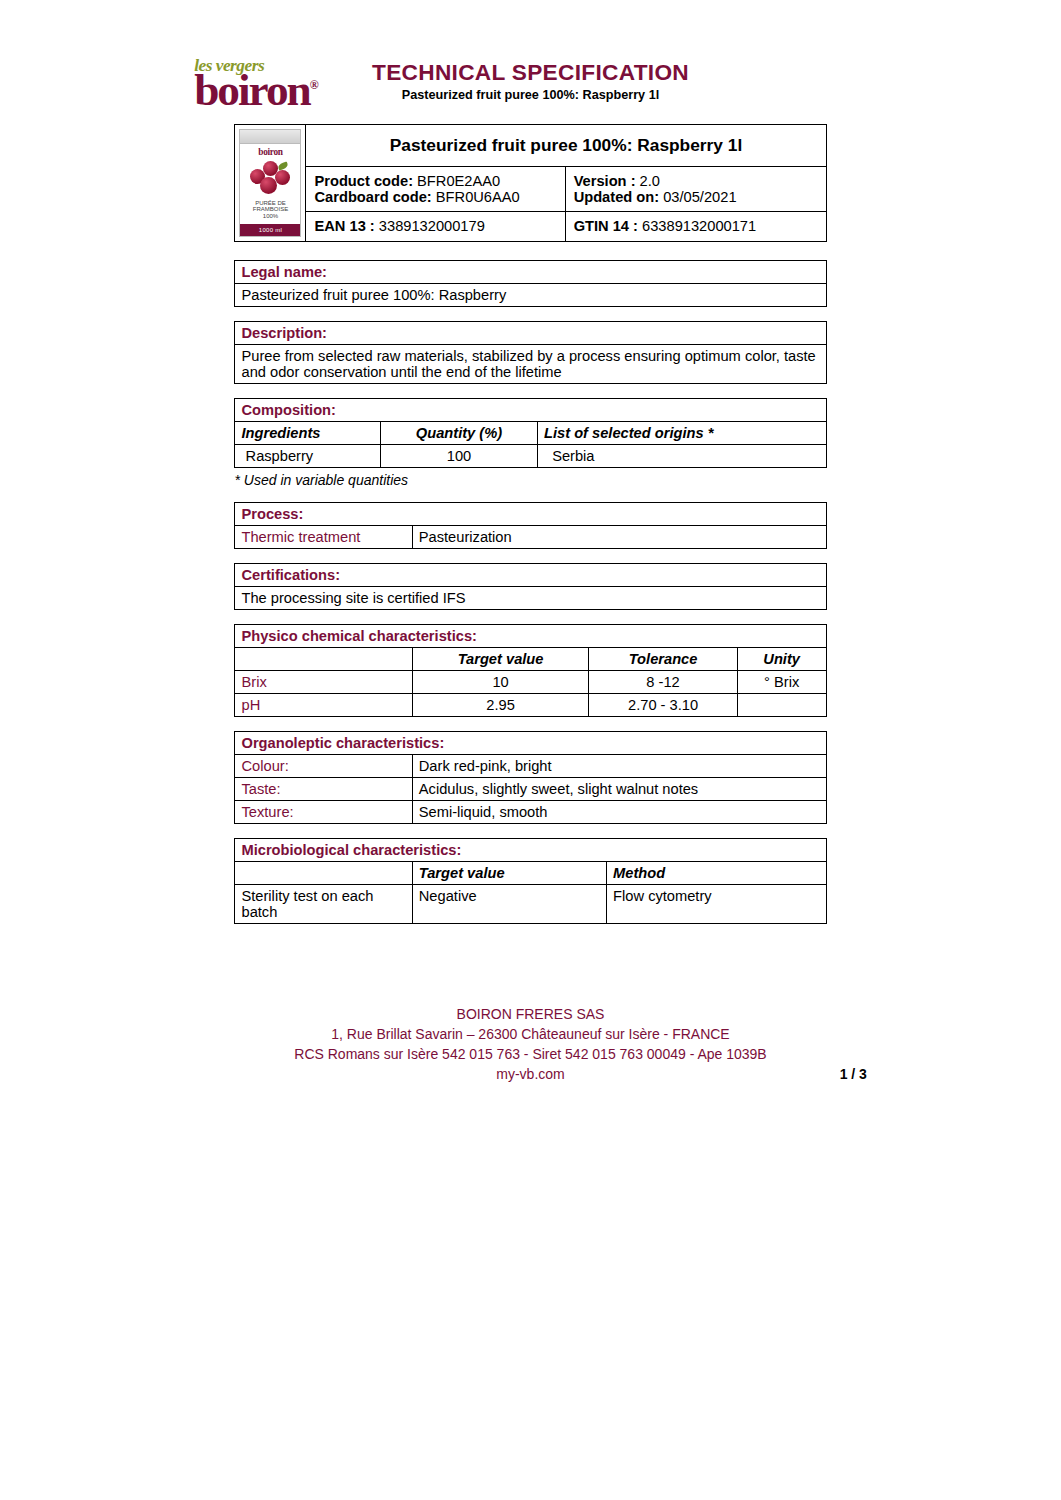les vergers boiron®
TECHNICAL SPECIFICATION
Pasteurized fruit puree 100%: Raspberry 1l
| boiron PURÉE DE FRAMBOISE 100% 1000 ml | Pasteurized fruit puree 100%: Raspberry 1l |
| Product code: BFR0E2AA0 Cardboard code: BFR0U6AA0 | Version : 2.0 Updated on: 03/05/2021 |
| EAN 13 : 3389132000179 | GTIN 14 : 63389132000171 |
| Legal name: |
| Pasteurized fruit puree 100%: Raspberry |
| Description: |
| Puree from selected raw materials, stabilized by a process ensuring optimum color, taste and odor conservation until the end of the lifetime |
| Composition: |
| Ingredients | Quantity (%) | List of selected origins * |
| Raspberry | 100 | Serbia |
* Used in variable quantities
| Process: |
| Thermic treatment | Pasteurization |
| Certifications: |
| The processing site is certified IFS |
| Physico chemical characteristics: |
| | Target value | Tolerance | Unity |
| Brix | 10 | 8 -12 | ° Brix |
| pH | 2.95 | 2.70 - 3.10 | |
| Organoleptic characteristics: |
| Colour: | Dark red-pink, bright |
| Taste: | Acidulus, slightly sweet, slight walnut notes |
| Texture: | Semi-liquid, smooth |
| Microbiological characteristics: |
| | Target value | Method |
| Sterility test on each batch | Negative | Flow cytometry |
BOIRON FRERES SAS
1, Rue Brillat Savarin – 26300 Châteauneuf sur Isère - FRANCE
RCS Romans sur Isère 542 015 763 - Siret 542 015 763 00049 - Ape 1039B
my-vb.com 1 / 3